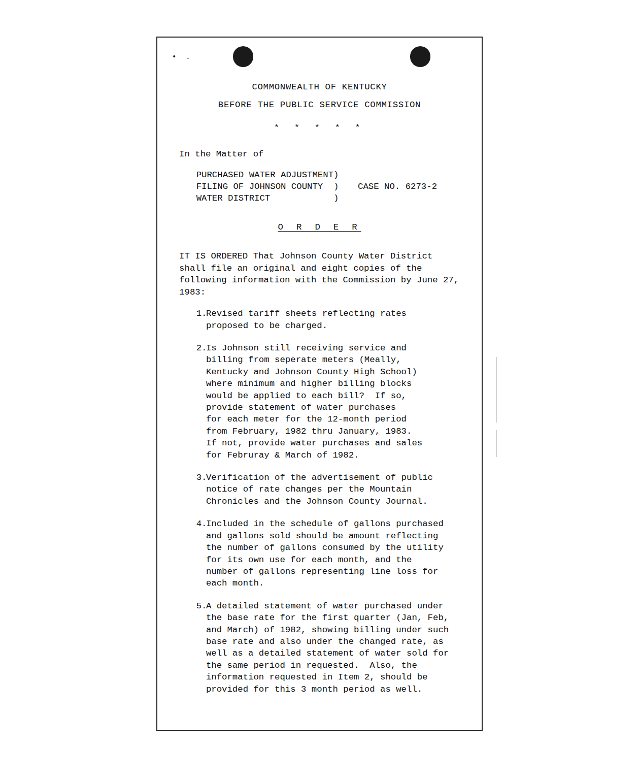• .
COMMONWEALTH OF KENTUCKY
BEFORE THE PUBLIC SERVICE COMMISSION
* * * * *
In the Matter of
| PURCHASED WATER ADJUSTMENT | ) | |
| FILING OF JOHNSON COUNTY | ) | CASE NO. 6273-2 |
| WATER DISTRICT | ) | |
O R D E R
IT IS ORDERED That Johnson County Water District shall file an original and eight copies of the following information with the Commission by June 27, 1983:
1. Revised tariff sheets reflecting rates
proposed to be charged.
2. Is Johnson still receiving service and
billing from seperate meters (Meally,
Kentucky and Johnson County High School)
where minimum and higher billing blocks
would be applied to each bill? If so,
provide statement of water purchases
for each meter for the 12-month period
from February, 1982 thru January, 1983.
If not, provide water purchases and sales
for Februray & March of 1982.
3. Verification of the advertisement of public
notice of rate changes per the Mountain
Chronicles and the Johnson County Journal.
4. Included in the schedule of gallons purchased
and gallons sold should be amount reflecting
the number of gallons consumed by the utility
for its own use for each month, and the
number of gallons representing line loss for
each month.
5. A detailed statement of water purchased under
the base rate for the first quarter (Jan, Feb,
and March) of 1982, showing billing under such
base rate and also under the changed rate, as
well as a detailed statement of water sold for
the same period in requested. Also, the
information requested in Item 2, should be
provided for this 3 month period as well.